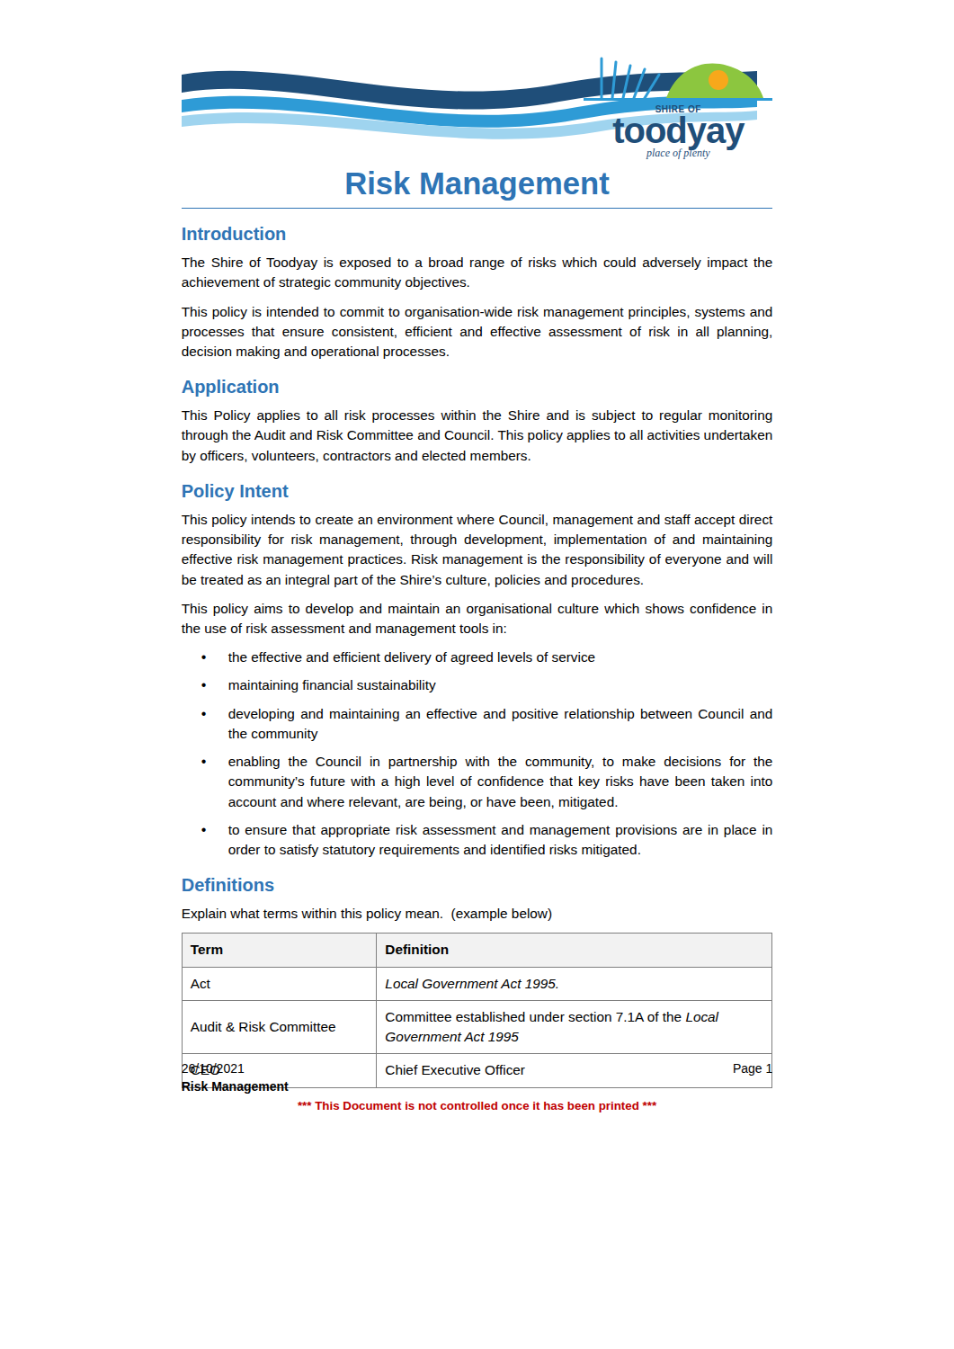SHIRE OF
toodyay
place of plenty
Risk Management
Introduction
The Shire of Toodyay is exposed to a broad range of risks which could adversely impact the achievement of strategic community objectives.
This policy is intended to commit to organisation-wide risk management principles, systems and processes that ensure consistent, efficient and effective assessment of risk in all planning, decision making and operational processes.
Application
This Policy applies to all risk processes within the Shire and is subject to regular monitoring through the Audit and Risk Committee and Council. This policy applies to all activities undertaken by officers, volunteers, contractors and elected members.
Policy Intent
This policy intends to create an environment where Council, management and staff accept direct responsibility for risk management, through development, implementation of and maintaining effective risk management practices. Risk management is the responsibility of everyone and will be treated as an integral part of the Shire’s culture, policies and procedures.
This policy aims to develop and maintain an organisational culture which shows confidence in the use of risk assessment and management tools in:
the effective and efficient delivery of agreed levels of service
maintaining financial sustainability
developing and maintaining an effective and positive relationship between Council and the community
enabling the Council in partnership with the community, to make decisions for the community’s future with a high level of confidence that key risks have been taken into account and where relevant, are being, or have been, mitigated.
to ensure that appropriate risk assessment and management provisions are in place in order to satisfy statutory requirements and identified risks mitigated.
Definitions
Explain what terms within this policy mean. (example below)
| Term | Definition |
| --- | --- |
| Act | Local Government Act 1995. |
| Audit & Risk Committee | Committee established under section 7.1A of the Local Government Act 1995 |
| CEO | Chief Executive Officer |
26/10/2021 Page 1
Risk Management
*** This Document is not controlled once it has been printed ***